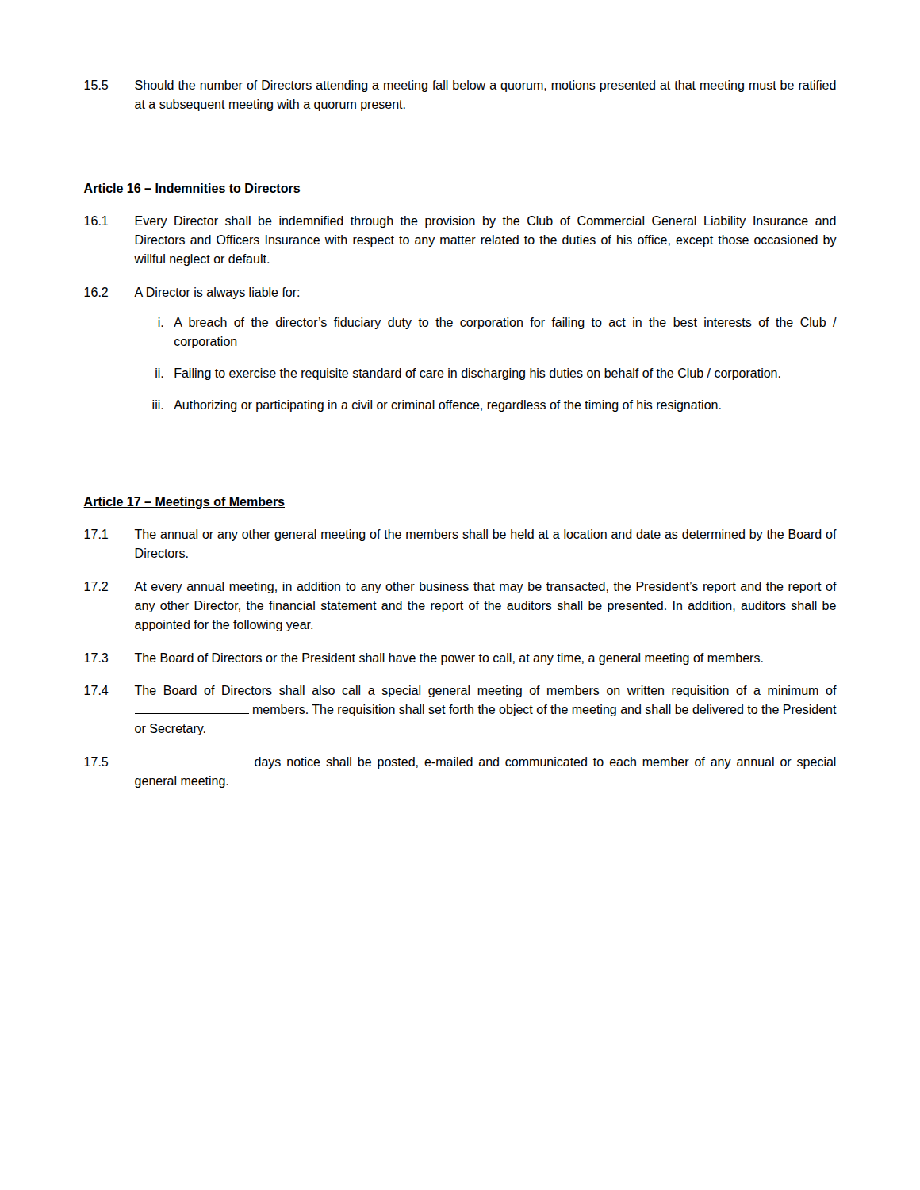15.5
Should the number of Directors attending a meeting fall below a quorum, motions presented at that meeting must be ratified at a subsequent meeting with a quorum present.
Article 16 – Indemnities to Directors
16.1
Every Director shall be indemnified through the provision by the Club of Commercial General Liability Insurance and Directors and Officers Insurance with respect to any matter related to the duties of his office, except those occasioned by willful neglect or default.
16.2
A Director is always liable for:
A breach of the director’s fiduciary duty to the corporation for failing to act in the best interests of the Club / corporation
Failing to exercise the requisite standard of care in discharging his duties on behalf of the Club / corporation.
Authorizing or participating in a civil or criminal offence, regardless of the timing of his resignation.
Article 17 – Meetings of Members
17.1
The annual or any other general meeting of the members shall be held at a location and date as determined by the Board of Directors.
17.2
At every annual meeting, in addition to any other business that may be transacted, the President’s report and the report of any other Director, the financial statement and the report of the auditors shall be presented. In addition, auditors shall be appointed for the following year.
17.3
The Board of Directors or the President shall have the power to call, at any time, a general meeting of members.
17.4
The Board of Directors shall also call a special general meeting of members on written requisition of a minimum of members. The requisition shall set forth the object of the meeting and shall be delivered to the President or Secretary.
17.5
days notice shall be posted, e-mailed and communicated to each member of any annual or special general meeting.